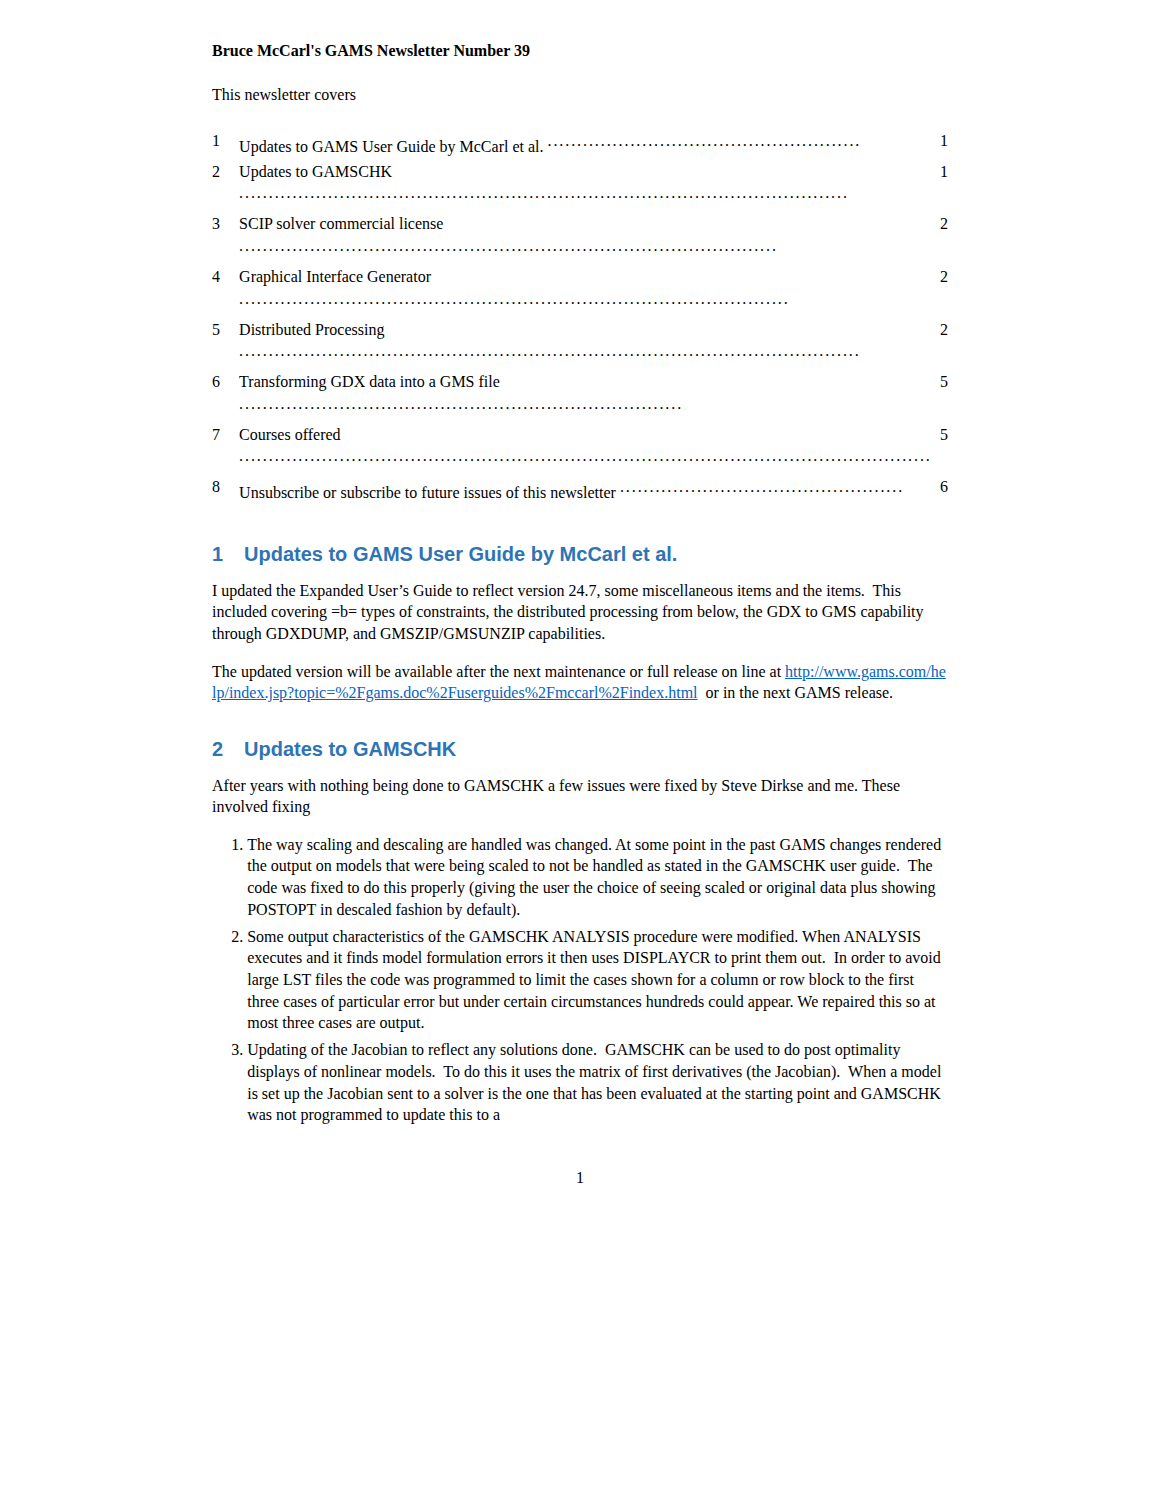Bruce McCarl's GAMS Newsletter Number 39
This newsletter covers
| 1 | Updates to GAMS User Guide by McCarl et al. ..................................................... | 1 |
| 2 | Updates to GAMSCHK ....................................................................................................... | 1 |
| 3 | SCIP solver commercial license ........................................................................................... | 2 |
| 4 | Graphical Interface Generator ............................................................................................. | 2 |
| 5 | Distributed Processing ......................................................................................................... | 2 |
| 6 | Transforming GDX data into a GMS file ........................................................................... | 5 |
| 7 | Courses offered ..................................................................................................................... | 5 |
| 8 | Unsubscribe or subscribe to future issues of this newsletter ................................................ | 6 |
1 Updates to GAMS User Guide by McCarl et al.
I updated the Expanded User’s Guide to reflect version 24.7, some miscellaneous items and the items. This included covering =b= types of constraints, the distributed processing from below, the GDX to GMS capability through GDXDUMP, and GMSZIP/GMSUNZIP capabilities.
The updated version will be available after the next maintenance or full release on line at http://www.gams.com/help/index.jsp?topic=%2Fgams.doc%2Fuserguides%2Fmccarl%2Findex.html or in the next GAMS release.
2 Updates to GAMSCHK
After years with nothing being done to GAMSCHK a few issues were fixed by Steve Dirkse and me. These involved fixing
The way scaling and descaling are handled was changed. At some point in the past GAMS changes rendered the output on models that were being scaled to not be handled as stated in the GAMSCHK user guide. The code was fixed to do this properly (giving the user the choice of seeing scaled or original data plus showing POSTOPT in descaled fashion by default).
Some output characteristics of the GAMSCHK ANALYSIS procedure were modified. When ANALYSIS executes and it finds model formulation errors it then uses DISPLAYCR to print them out. In order to avoid large LST files the code was programmed to limit the cases shown for a column or row block to the first three cases of particular error but under certain circumstances hundreds could appear. We repaired this so at most three cases are output.
Updating of the Jacobian to reflect any solutions done. GAMSCHK can be used to do post optimality displays of nonlinear models. To do this it uses the matrix of first derivatives (the Jacobian). When a model is set up the Jacobian sent to a solver is the one that has been evaluated at the starting point and GAMSCHK was not programmed to update this to a
1